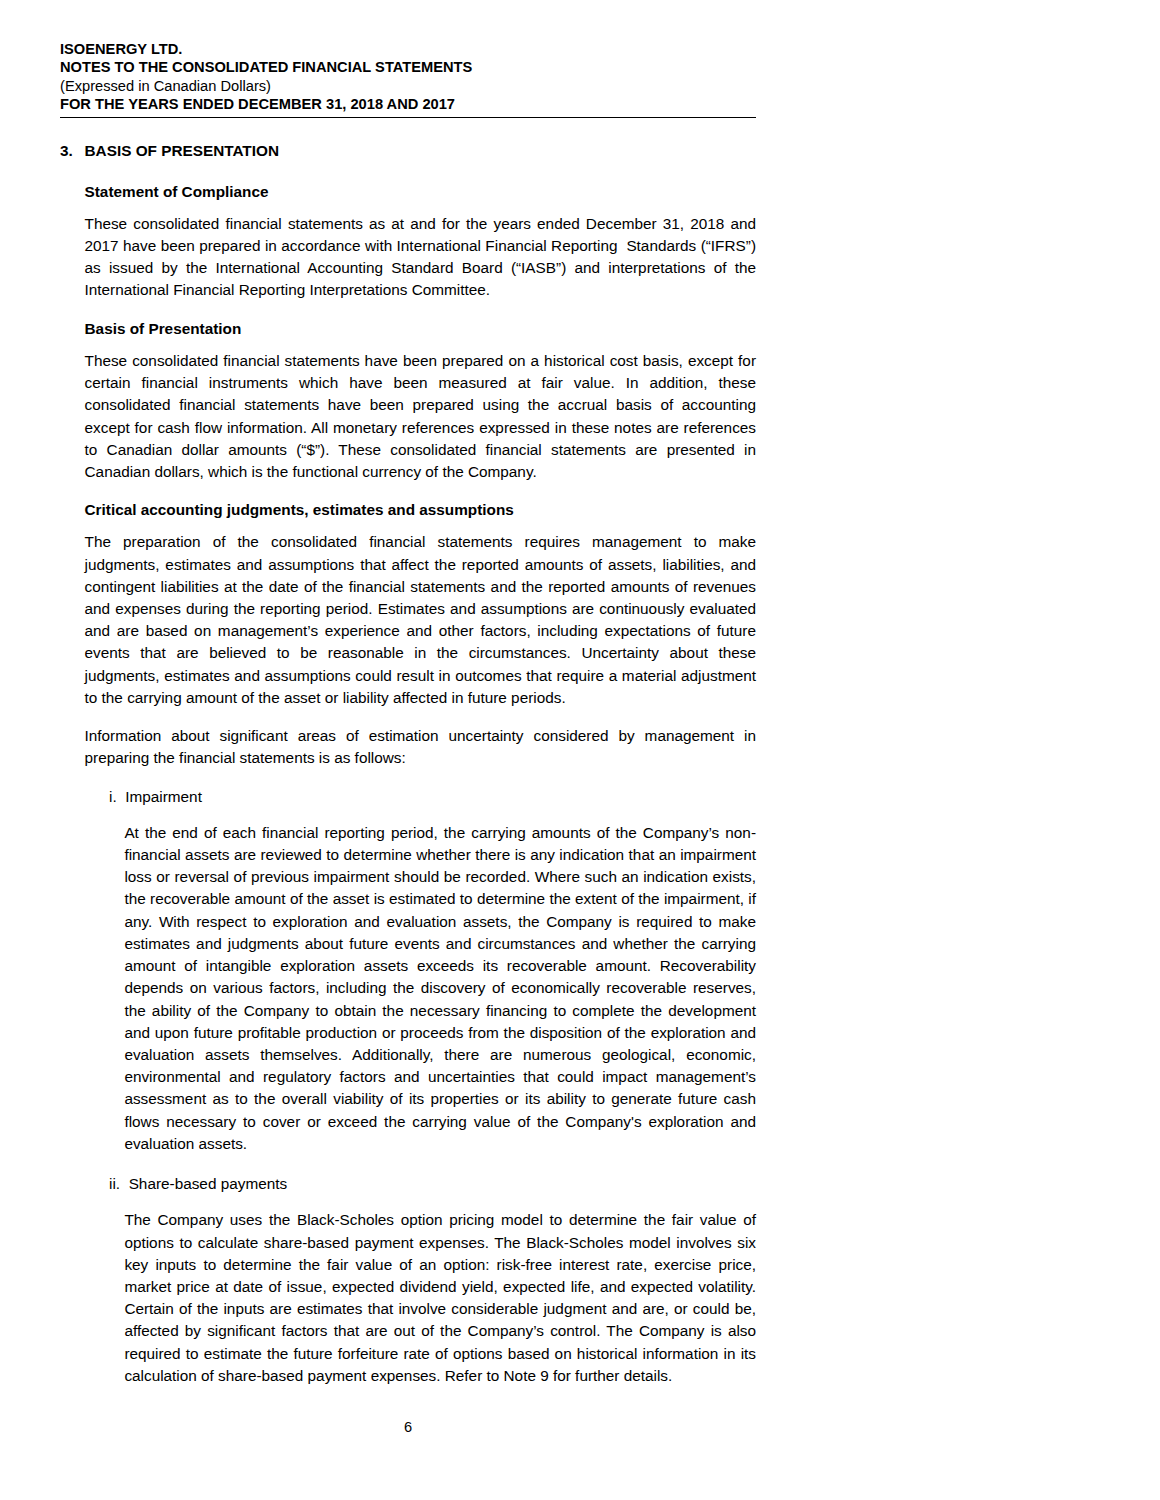ISOENERGY LTD.
NOTES TO THE CONSOLIDATED FINANCIAL STATEMENTS
(Expressed in Canadian Dollars)
FOR THE YEARS ENDED DECEMBER 31, 2018 AND 2017
3. BASIS OF PRESENTATION
Statement of Compliance
These consolidated financial statements as at and for the years ended December 31, 2018 and 2017 have been prepared in accordance with International Financial Reporting Standards (“IFRS”) as issued by the International Accounting Standard Board (“IASB”) and interpretations of the International Financial Reporting Interpretations Committee.
Basis of Presentation
These consolidated financial statements have been prepared on a historical cost basis, except for certain financial instruments which have been measured at fair value. In addition, these consolidated financial statements have been prepared using the accrual basis of accounting except for cash flow information. All monetary references expressed in these notes are references to Canadian dollar amounts (“$”). These consolidated financial statements are presented in Canadian dollars, which is the functional currency of the Company.
Critical accounting judgments, estimates and assumptions
The preparation of the consolidated financial statements requires management to make judgments, estimates and assumptions that affect the reported amounts of assets, liabilities, and contingent liabilities at the date of the financial statements and the reported amounts of revenues and expenses during the reporting period. Estimates and assumptions are continuously evaluated and are based on management’s experience and other factors, including expectations of future events that are believed to be reasonable in the circumstances. Uncertainty about these judgments, estimates and assumptions could result in outcomes that require a material adjustment to the carrying amount of the asset or liability affected in future periods.
Information about significant areas of estimation uncertainty considered by management in preparing the financial statements is as follows:
i. Impairment
At the end of each financial reporting period, the carrying amounts of the Company’s non-financial assets are reviewed to determine whether there is any indication that an impairment loss or reversal of previous impairment should be recorded. Where such an indication exists, the recoverable amount of the asset is estimated to determine the extent of the impairment, if any. With respect to exploration and evaluation assets, the Company is required to make estimates and judgments about future events and circumstances and whether the carrying amount of intangible exploration assets exceeds its recoverable amount. Recoverability depends on various factors, including the discovery of economically recoverable reserves, the ability of the Company to obtain the necessary financing to complete the development and upon future profitable production or proceeds from the disposition of the exploration and evaluation assets themselves. Additionally, there are numerous geological, economic, environmental and regulatory factors and uncertainties that could impact management’s assessment as to the overall viability of its properties or its ability to generate future cash flows necessary to cover or exceed the carrying value of the Company's exploration and evaluation assets.
ii. Share-based payments
The Company uses the Black-Scholes option pricing model to determine the fair value of options to calculate share-based payment expenses. The Black-Scholes model involves six key inputs to determine the fair value of an option: risk-free interest rate, exercise price, market price at date of issue, expected dividend yield, expected life, and expected volatility. Certain of the inputs are estimates that involve considerable judgment and are, or could be, affected by significant factors that are out of the Company’s control. The Company is also required to estimate the future forfeiture rate of options based on historical information in its calculation of share-based payment expenses. Refer to Note 9 for further details.
6